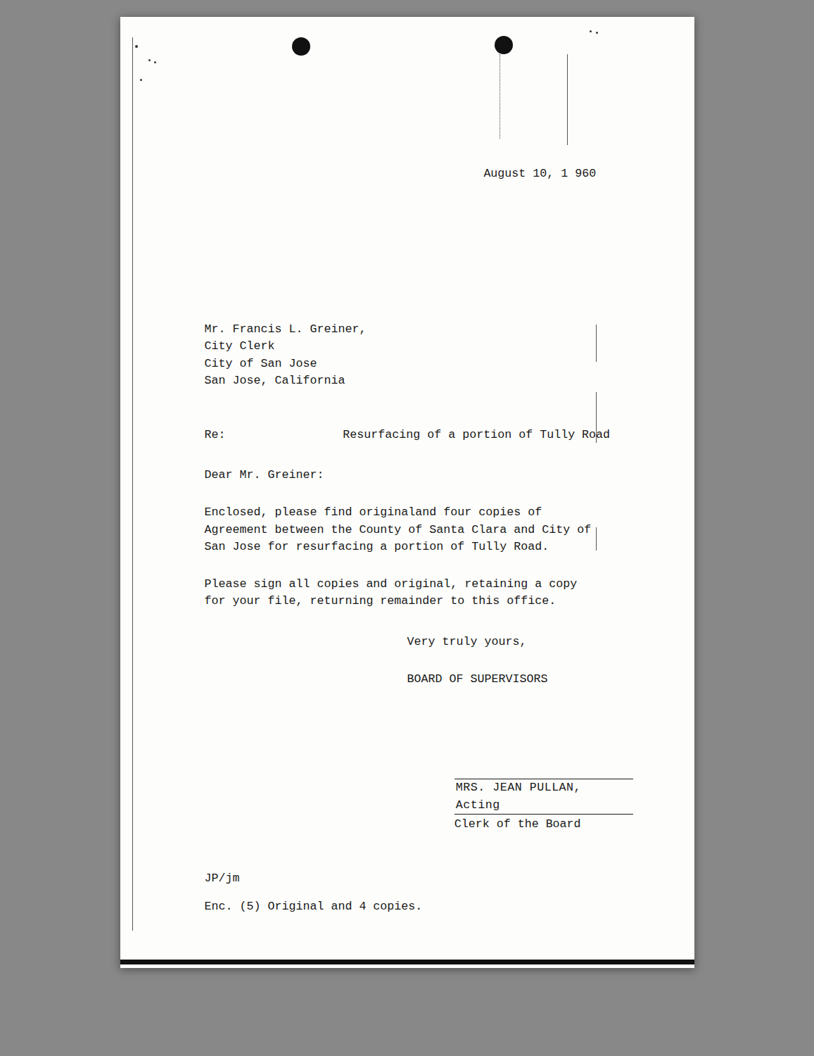August 10, 1 960
Mr. Francis L. Greiner,
City Clerk
City of San Jose
San Jose, California
Re: Resurfacing of a portion of Tully Road
Dear Mr. Greiner:
Enclosed, please find originaland four copies of Agreement between the County of Santa Clara and City of San Jose for resurfacing a portion of Tully Road.
Please sign all copies and original, retaining a copy for your file, returning remainder to this office.
Very truly yours,
BOARD OF SUPERVISORS
MRS. JEAN PULLAN, Acting
Clerk of the Board
JP/jm
Enc. (5) Original and 4 copies.